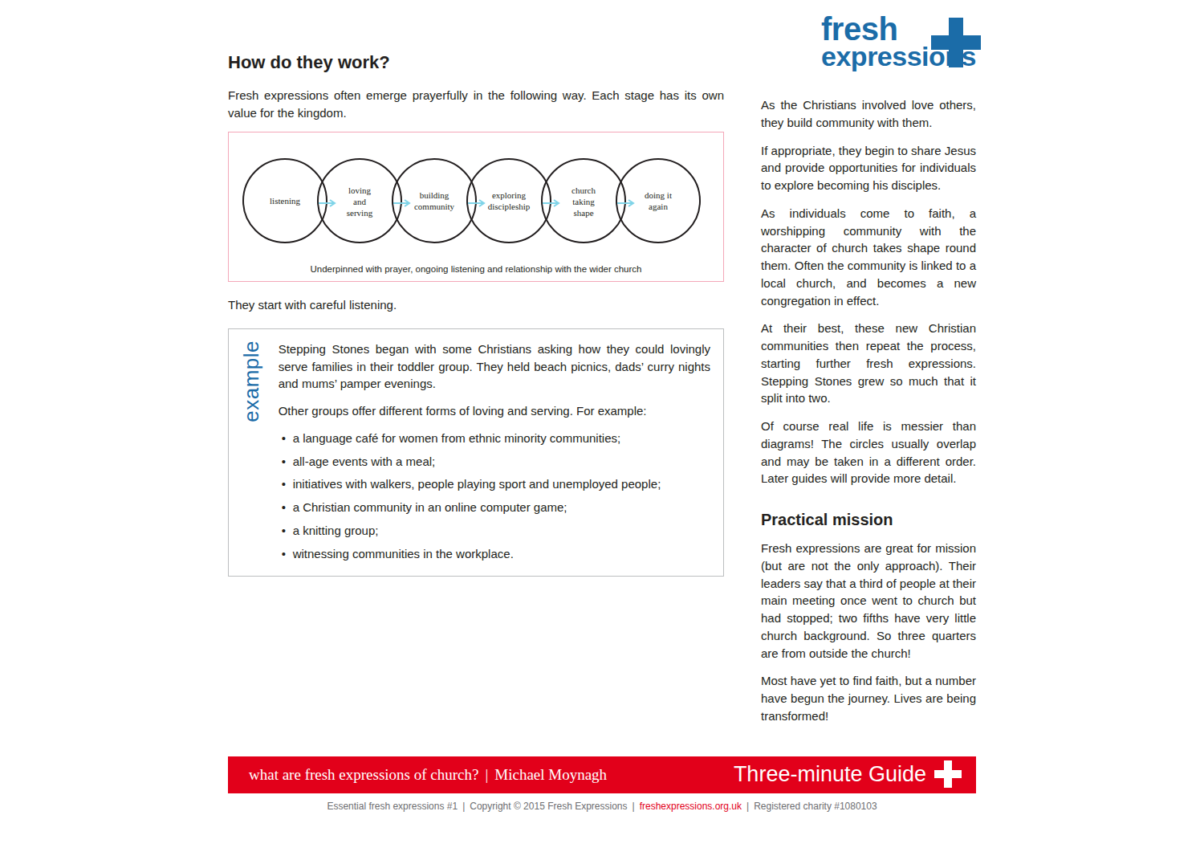fresh
expressions
How do they work?
Fresh expressions often emerge prayerfully in the following way. Each stage has its own value for the kingdom.
listening loving and serving building community exploring discipleship church taking shape doing it again
Underpinned with prayer, ongoing listening and relationship with the wider church
They start with careful listening.
example
Stepping Stones began with some Christians asking how they could lovingly serve families in their toddler group. They held beach picnics, dads’ curry nights and mums’ pamper evenings.
Other groups offer different forms of loving and serving. For example:
a language café for women from ethnic minority communities;
all-age events with a meal;
initiatives with walkers, people playing sport and unemployed people;
a Christian community in an online computer game;
a knitting group;
witnessing communities in the workplace.
As the Christians involved love others, they build community with them.
If appropriate, they begin to share Jesus and provide opportunities for individuals to explore becoming his disciples.
As individuals come to faith, a worshipping community with the character of church takes shape round them. Often the community is linked to a local church, and becomes a new congregation in effect.
At their best, these new Christian communities then repeat the process, starting further fresh expressions. Stepping Stones grew so much that it split into two.
Of course real life is messier than diagrams! The circles usually overlap and may be taken in a different order. Later guides will provide more detail.
Practical mission
Fresh expressions are great for mission (but are not the only approach). Their leaders say that a third of people at their main meeting once went to church but had stopped; two fifths have very little church background. So three quarters are from outside the church!
Most have yet to find faith, but a number have begun the journey. Lives are being transformed!
what are fresh expressions of church?|Michael Moynagh
Three-minute Guide
Essential fresh expressions #1|Copyright © 2015 Fresh Expressions|freshexpressions.org.uk|Registered charity #1080103